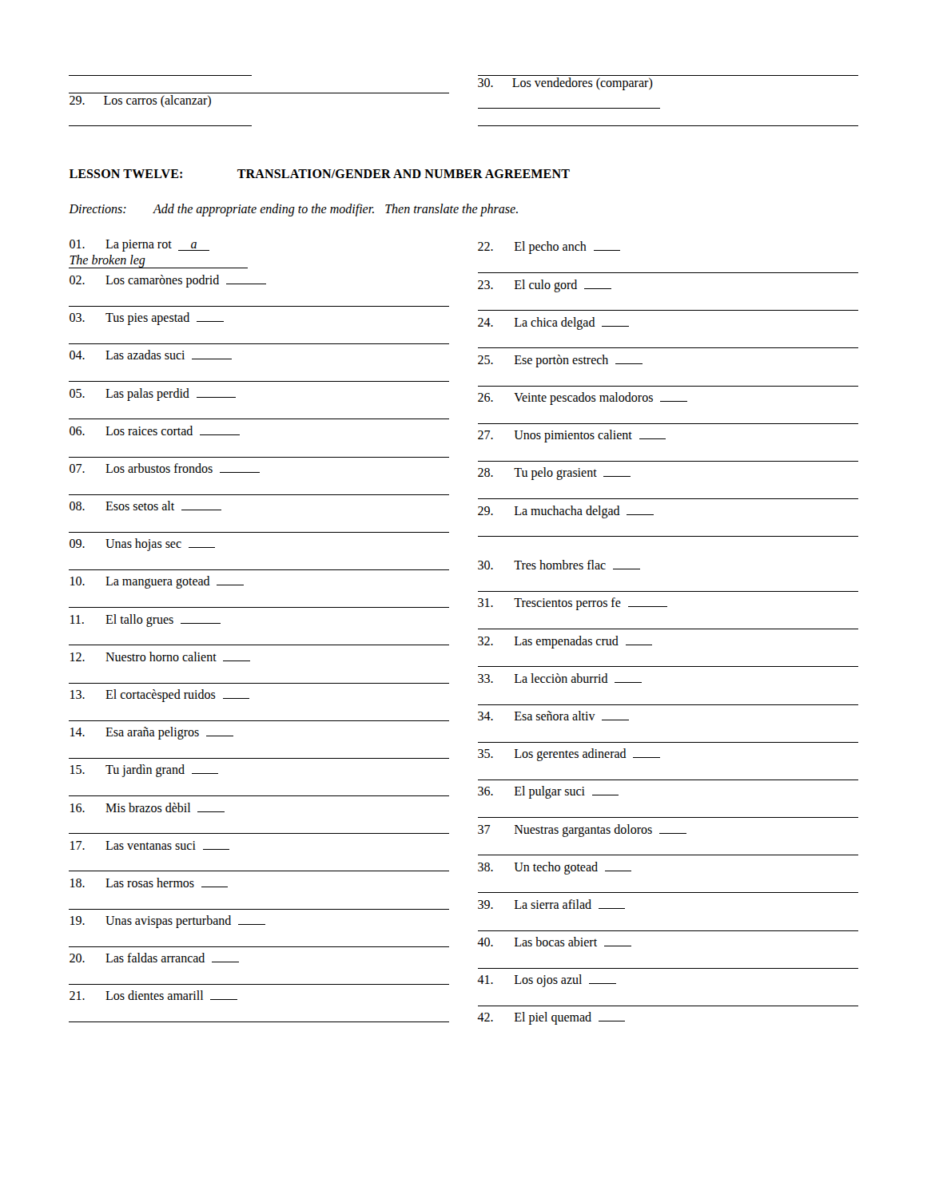29. Los carros (alcanzar)
30. Los vendedores (comparar)
LESSON TWELVE: TRANSLATION/GENDER AND NUMBER AGREEMENT
Directions: Add the appropriate ending to the modifier. Then translate the phrase.
01. La pierna rot a
The broken leg
02. Los camarònes podrid
03. Tus pies apestad
04. Las azadas suci
05. Las palas perdid
06. Los raices cortad
07. Los arbustos frondos
08. Esos setos alt
09. Unas hojas sec
10. La manguera gotead
11. El tallo grues
12. Nuestro horno calient
13. El cortacèsped ruidos
14. Esa araña peligros
15. Tu jardìn grand
16. Mis brazos dèbil
17. Las ventanas suci
18. Las rosas hermos
19. Unas avispas perturband
20. Las faldas arrancad
21. Los dientes amarill
22. El pecho anch
23. El culo gord
24. La chica delgad
25. Ese portòn estrech
26. Veinte pescados malodoros
27. Unos pimientos calient
28. Tu pelo grasient
29. La muchacha delgad
30. Tres hombres flac
31. Trescientos perros fe
32. Las empenadas crud
33. La lecciòn aburrid
34. Esa señora altiv
35. Los gerentes adinerad
36. El pulgar suci
37 Nuestras gargantas doloros
38. Un techo gotead
39. La sierra afilad
40. Las bocas abiert
41. Los ojos azul
42. El piel quemad